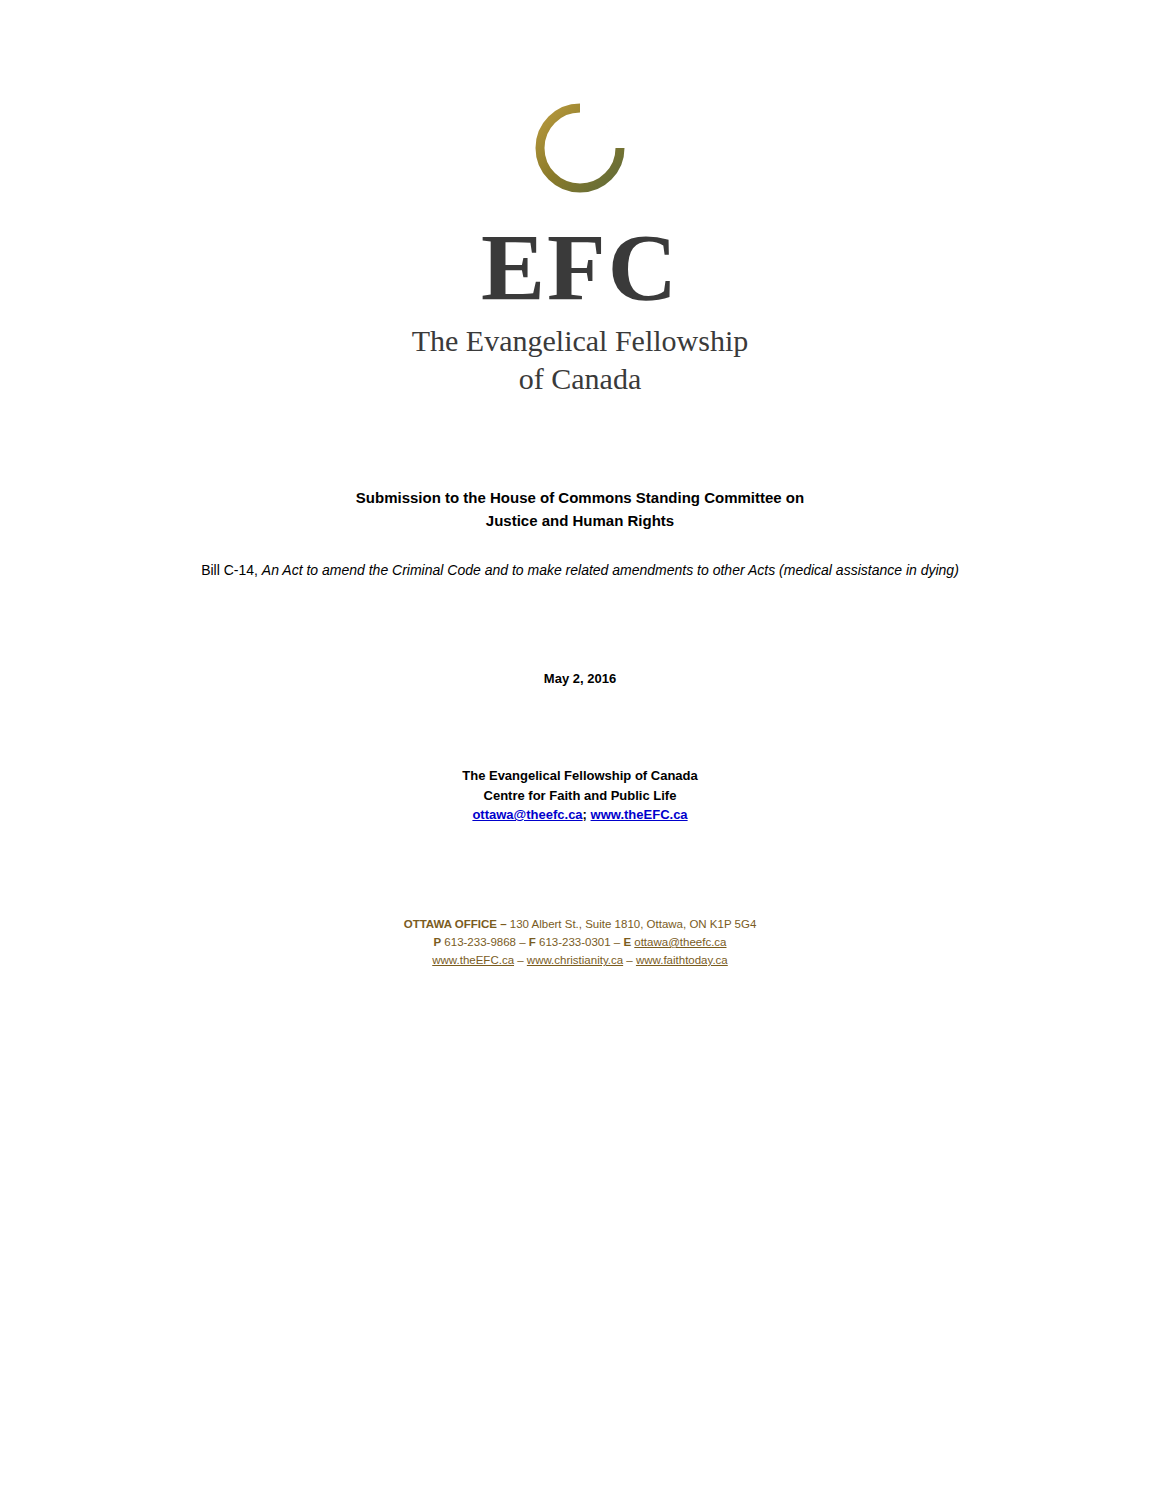EFC
The Evangelical Fellowship
of Canada
Submission to the House of Commons Standing Committee on
Justice and Human Rights
Bill C-14, An Act to amend the Criminal Code and to make related amendments to other Acts (medical assistance in dying)
May 2, 2016
The Evangelical Fellowship of Canada
Centre for Faith and Public Life
ottawa@theefc.ca; www.theEFC.ca
OTTAWA OFFICE – 130 Albert St., Suite 1810, Ottawa, ON K1P 5G4
P 613-233-9868 – F 613-233-0301 – E ottawa@theefc.ca
www.theEFC.ca – www.christianity.ca – www.faithtoday.ca